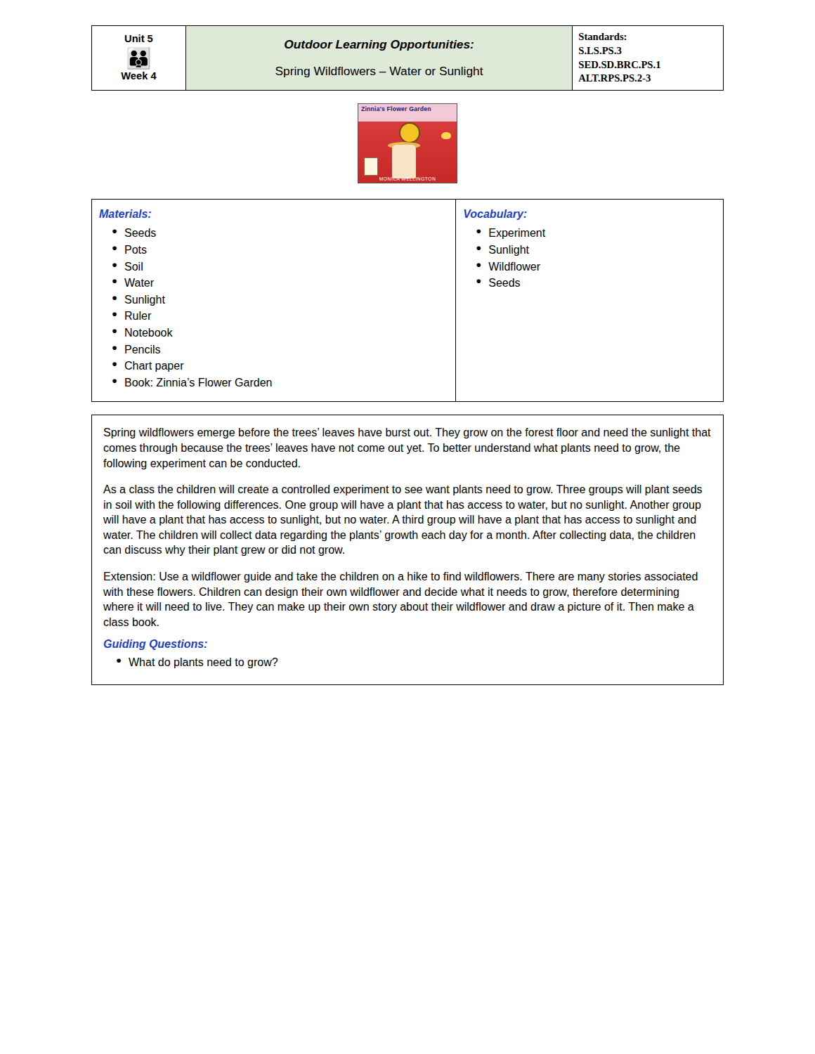| Unit 5 👪 Week 4 | Outdoor Learning Opportunities: Spring Wildflowers – Water or Sunlight | Standards: S.LS.PS.3 SED.SD.BRC.PS.1 ALT.RPS.PS.2-3 |
Zinnia's Flower Garden MONICA WELLINGTON
| Materials: Seeds Pots Soil Water Sunlight Ruler Notebook Pencils Chart paper Book: Zinnia’s Flower Garden | Vocabulary: Experiment Sunlight Wildflower Seeds |
Spring wildflowers emerge before the trees’ leaves have burst out. They grow on the forest floor and need the sunlight that comes through because the trees’ leaves have not come out yet. To better understand what plants need to grow, the following experiment can be conducted.
As a class the children will create a controlled experiment to see want plants need to grow. Three groups will plant seeds in soil with the following differences. One group will have a plant that has access to water, but no sunlight. Another group will have a plant that has access to sunlight, but no water. A third group will have a plant that has access to sunlight and water. The children will collect data regarding the plants’ growth each day for a month. After collecting data, the children can discuss why their plant grew or did not grow.
Extension: Use a wildflower guide and take the children on a hike to find wildflowers. There are many stories associated with these flowers. Children can design their own wildflower and decide what it needs to grow, therefore determining where it will need to live. They can make up their own story about their wildflower and draw a picture of it. Then make a class book.
Guiding Questions:
What do plants need to grow?